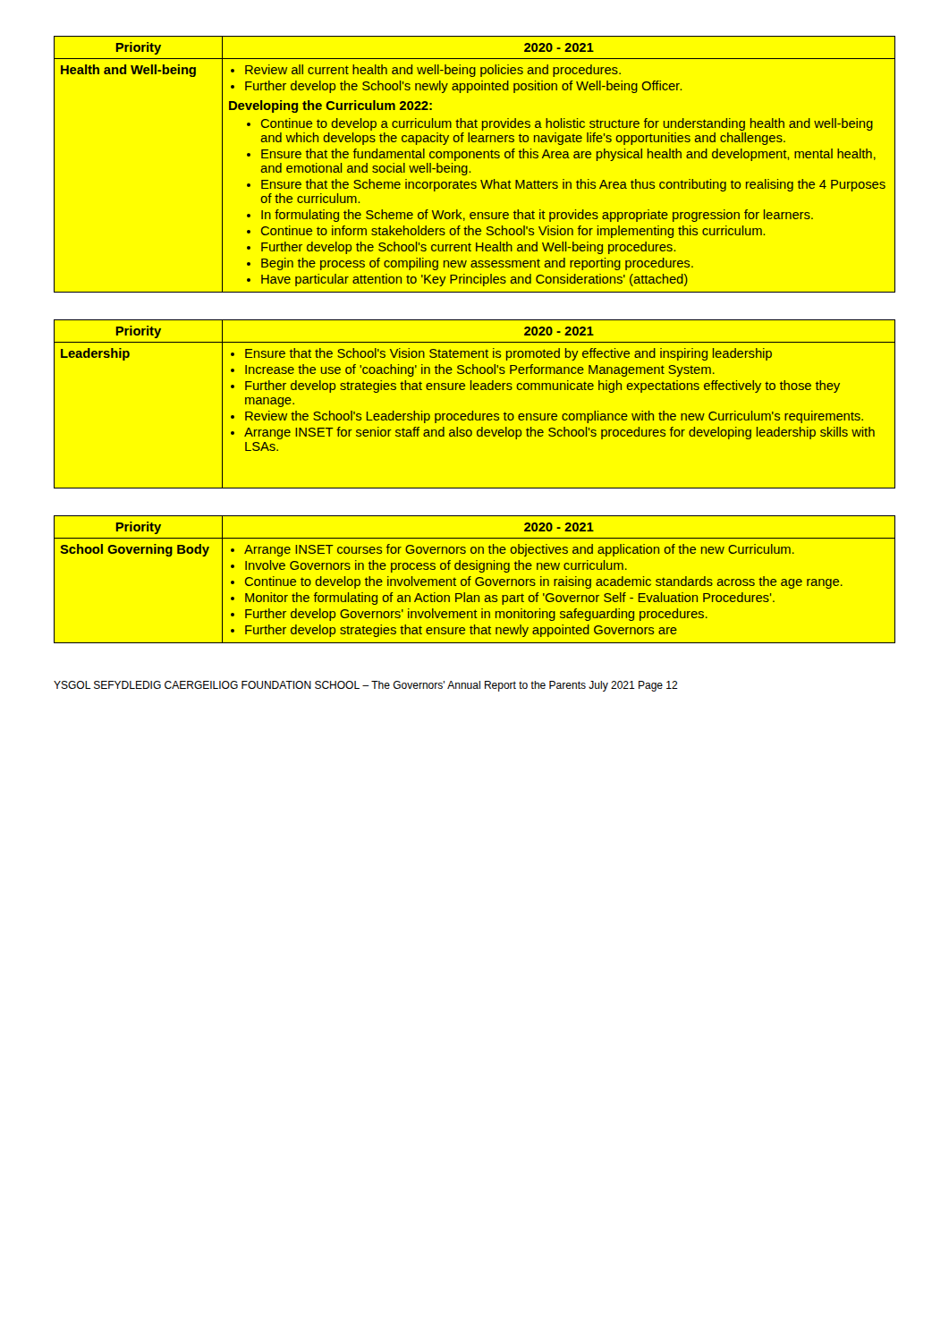| Priority | 2020 - 2021 |
| Health and Well-being | Review all current health and well-being policies and procedures. Further develop the School's newly appointed position of Well-being Officer. Developing the Curriculum 2022: Continue to develop a curriculum that provides a holistic structure for understanding health and well-being and which develops the capacity of learners to navigate life's opportunities and challenges. Ensure that the fundamental components of this Area are physical health and development, mental health, and emotional and social well-being. Ensure that the Scheme incorporates What Matters in this Area thus contributing to realising the 4 Purposes of the curriculum. In formulating the Scheme of Work, ensure that it provides appropriate progression for learners. Continue to inform stakeholders of the School's Vision for implementing this curriculum. Further develop the School's current Health and Well-being procedures. Begin the process of compiling new assessment and reporting procedures. Have particular attention to 'Key Principles and Considerations' (attached) |
| Priority | 2020 - 2021 |
| Leadership | Ensure that the School's Vision Statement is promoted by effective and inspiring leadership Increase the use of 'coaching' in the School's Performance Management System. Further develop strategies that ensure leaders communicate high expectations effectively to those they manage. Review the School's Leadership procedures to ensure compliance with the new Curriculum's requirements. Arrange INSET for senior staff and also develop the School's procedures for developing leadership skills with LSAs. |
| Priority | 2020 - 2021 |
| School Governing Body | Arrange INSET courses for Governors on the objectives and application of the new Curriculum. Involve Governors in the process of designing the new curriculum. Continue to develop the involvement of Governors in raising academic standards across the age range. Monitor the formulating of an Action Plan as part of 'Governor Self - Evaluation Procedures'. Further develop Governors' involvement in monitoring safeguarding procedures. Further develop strategies that ensure that newly appointed Governors are |
YSGOL SEFYDLEDIG CAERGEILIOG FOUNDATION SCHOOL – The Governors' Annual Report to the Parents July 2021 Page 12